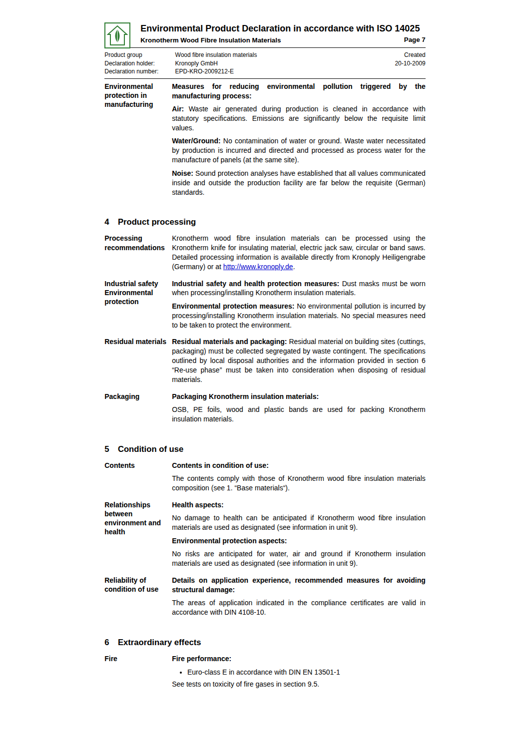Environmental Product Declaration in accordance with ISO 14025
Kronotherm Wood Fibre Insulation Materials
Page 7
| Product group | Wood fibre insulation materials | Created |
| Declaration holder: | Kronoply GmbH | 20-10-2009 |
| Declaration number: | EPD-KRO-2009212-E | |
| Environmental protection in manufacturing | Measures for reducing environmental pollution triggered by the manufacturing process: Air: Waste air generated during production is cleaned in accordance with statutory specifications. Emissions are significantly below the requisite limit values. Water/Ground: No contamination of water or ground. Waste water necessitated by production is incurred and directed and processed as process water for the manufacture of panels (at the same site). Noise: Sound protection analyses have established that all values communicated inside and outside the production facility are far below the requisite (German) standards. |
4 Product processing
| Processing recommendations | Kronotherm wood fibre insulation materials can be processed using the Kronotherm knife for insulating material, electric jack saw, circular or band saws. Detailed processing information is available directly from Kronoply Heiligengrabe (Germany) or at http://www.kronoply.de . |
| Industrial safety Environmental protection | Industrial safety and health protection measures: Dust masks must be worn when processing/installing Kronotherm insulation materials. Environmental protection measures: No environmental pollution is incurred by processing/installing Kronotherm insulation materials. No special measures need to be taken to protect the environment. |
| Residual materials | Residual materials and packaging: Residual material on building sites (cuttings, packaging) must be collected segregated by waste contingent. The specifications outlined by local disposal authorities and the information provided in section 6 “Re-use phase” must be taken into consideration when disposing of residual materials. |
| Packaging | Packaging Kronotherm insulation materials: OSB, PE foils, wood and plastic bands are used for packing Kronotherm insulation materials. |
5 Condition of use
| Contents | Contents in condition of use: The contents comply with those of Kronotherm wood fibre insulation materials composition (see 1. “Base materials“). |
| Relationships between environment and health | Health aspects: No damage to health can be anticipated if Kronotherm wood fibre insulation materials are used as designated (see information in unit 9). Environmental protection aspects: No risks are anticipated for water, air and ground if Kronotherm insulation materials are used as designated (see information in unit 9). |
| Reliability of condition of use | Details on application experience, recommended measures for avoiding structural damage: The areas of application indicated in the compliance certificates are valid in accordance with DIN 4108-10. |
6 Extraordinary effects
| Fire | Fire performance: Euro-class E in accordance with DIN EN 13501-1 See tests on toxicity of fire gases in section 9.5. |